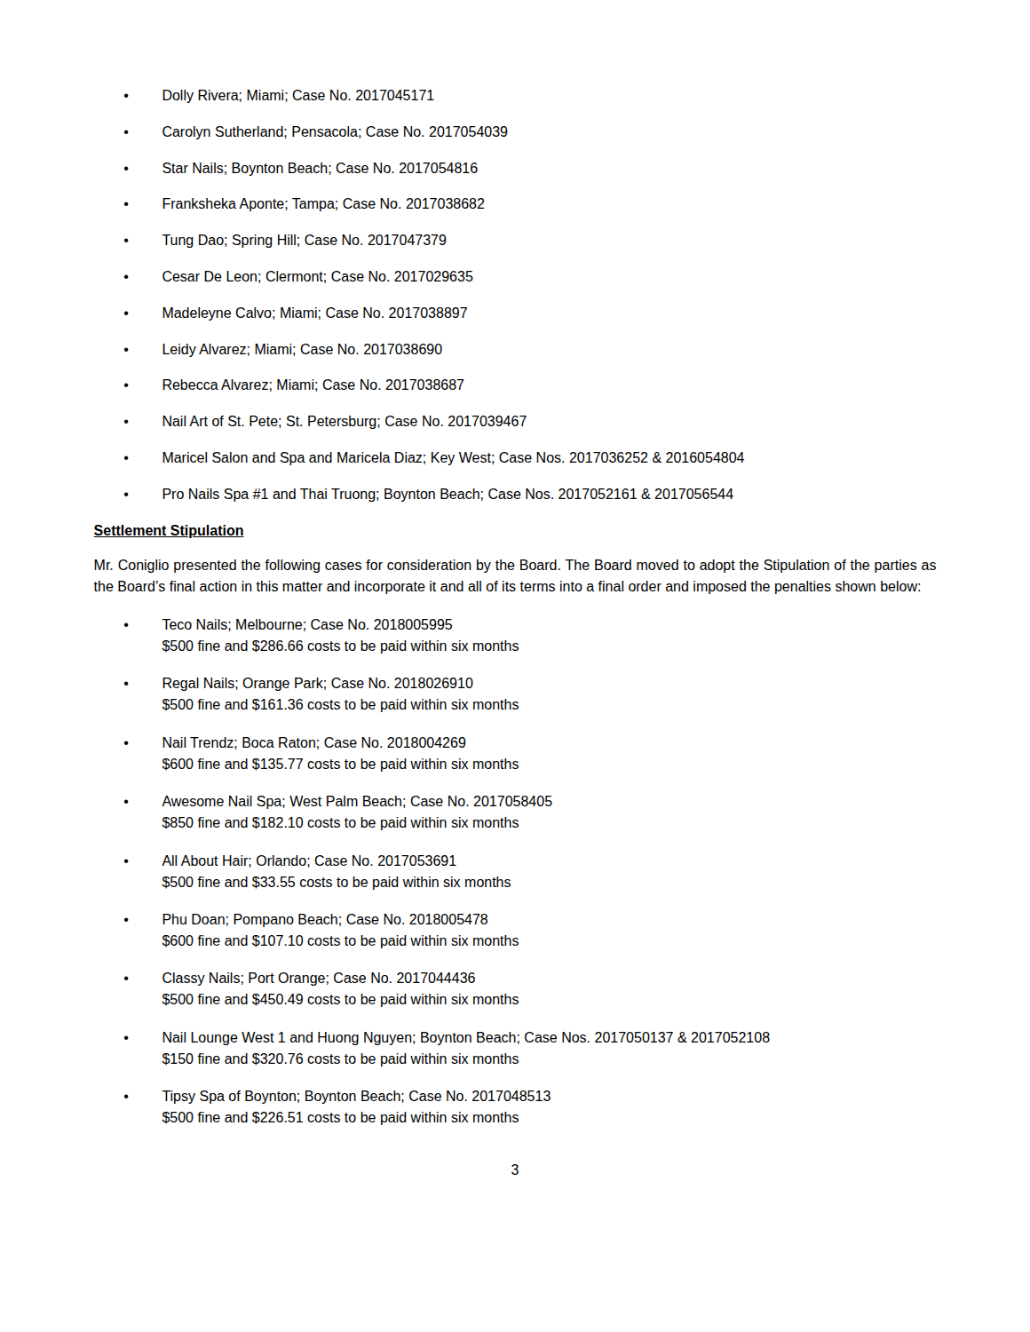Dolly Rivera; Miami; Case No. 2017045171
Carolyn Sutherland; Pensacola; Case No. 2017054039
Star Nails; Boynton Beach; Case No. 2017054816
Franksheka Aponte; Tampa; Case No. 2017038682
Tung Dao; Spring Hill; Case No. 2017047379
Cesar De Leon; Clermont; Case No. 2017029635
Madeleyne Calvo; Miami; Case No. 2017038897
Leidy Alvarez; Miami; Case No. 2017038690
Rebecca Alvarez; Miami; Case No. 2017038687
Nail Art of St. Pete; St. Petersburg; Case No. 2017039467
Maricel Salon and Spa and Maricela Diaz; Key West; Case Nos. 2017036252 & 2016054804
Pro Nails Spa #1 and Thai Truong; Boynton Beach; Case Nos. 2017052161 & 2017056544
Settlement Stipulation
Mr. Coniglio presented the following cases for consideration by the Board. The Board moved to adopt the Stipulation of the parties as the Board’s final action in this matter and incorporate it and all of its terms into a final order and imposed the penalties shown below:
Teco Nails; Melbourne; Case No. 2018005995$500 fine and $286.66 costs to be paid within six months
Regal Nails; Orange Park; Case No. 2018026910$500 fine and $161.36 costs to be paid within six months
Nail Trendz; Boca Raton; Case No. 2018004269$600 fine and $135.77 costs to be paid within six months
Awesome Nail Spa; West Palm Beach; Case No. 2017058405$850 fine and $182.10 costs to be paid within six months
All About Hair; Orlando; Case No. 2017053691$500 fine and $33.55 costs to be paid within six months
Phu Doan; Pompano Beach; Case No. 2018005478$600 fine and $107.10 costs to be paid within six months
Classy Nails; Port Orange; Case No. 2017044436$500 fine and $450.49 costs to be paid within six months
Nail Lounge West 1 and Huong Nguyen; Boynton Beach; Case Nos. 2017050137 & 2017052108$150 fine and $320.76 costs to be paid within six months
Tipsy Spa of Boynton; Boynton Beach; Case No. 2017048513$500 fine and $226.51 costs to be paid within six months
3